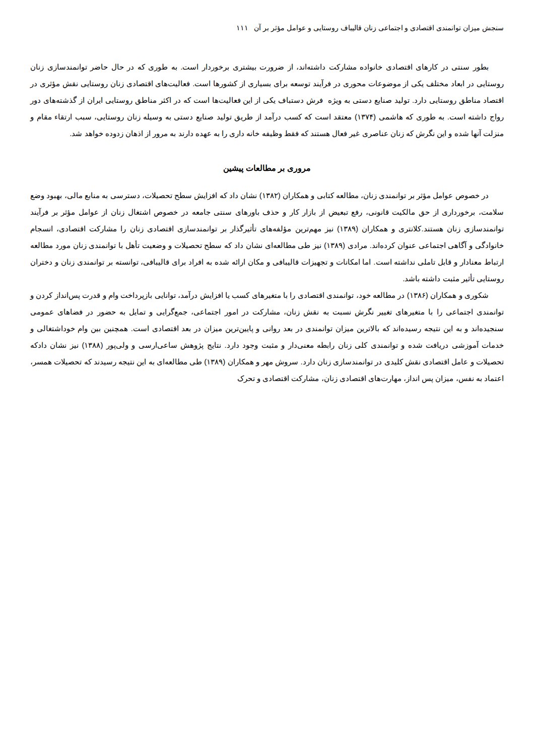سنجش میزان توانمندی اقتصادی و اجتماعی زنان قالیباف روستایی و عوامل مؤثر بر آن ۱۱۱
بطور سنتی در کارهای اقتصادی خانواده مشارکت داشته‌اند، از ضرورت بیشتری برخوردار است. به طوری که در حال حاضر توانمندسازی زنان روستایی در ابعاد مختلف یکی از موضوعات محوری در فرآیند توسعه برای بسیاری از کشورها است. فعالیت‌های اقتصادی زنان روستایی نقش مؤثری در اقتصاد مناطق روستایی دارد. تولید صنایع دستی به ویژه فرش دستباف یکی از این فعالیت‌ها است که در اکثر مناطق روستایی ایران از گذشته‌های دور رواج داشته است. به طوری که هاشمی (۱۳۷۴) معتقد است که کسب درآمد از طریق تولید صنایع دستی به وسیله زنان روستایی، سبب ارتقاء مقام و منزلت آنها شده و این نگرش که زنان عناصری غیر فعال هستند که فقط وظیفه خانه داری را به عهده دارند به مرور از اذهان زدوده خواهد شد.
مروری بر مطالعات پیشین
در خصوص عوامل مؤثر بر توانمندی زنان، مطالعه کتابی و همکاران (۱۳۸۲) نشان داد که افزایش سطح تحصیلات، دسترسی به منابع مالی، بهبود وضع سلامت، برخورداری از حق مالکیت قانونی، رفع تبعیض از بازار کار و حذف باورهای سنتی جامعه در خصوص اشتغال زنان از عوامل مؤثر بر فرآیند توانمندسازی زنان هستند.کلانتری و همکاران (۱۳۸۹) نیز مهم‌ترین مؤلفه‌های تأثیرگذار بر توانمندسازی اقتصادی زنان را مشارکت اقتصادی، انسجام خانوادگی و آگاهی اجتماعی عنوان کرده‌اند. مرادی (۱۳۸۹) نیز طی مطالعه‌ای نشان داد که سطح تحصیلات و وضعیت تأهل با توانمندی زنان مورد مطالعه ارتباط معنادار و قابل تاملی نداشته است. اما امکانات و تجهیزات قالیبافی و مکان ارائه شده به افراد برای قالیبافی، توانسته بر توانمندی زنان و دختران روستایی تأثیر مثبت داشته باشد.
شکوری و همکاران (۱۳۸۶) در مطالعه خود، توانمندی اقتصادی را با متغیرهای کسب یا افزایش درآمد، توانایی بازپرداخت وام و قدرت پس‌انداز کردن و توانمندی اجتماعی را با متغیرهای تغییر نگرش نسبت به نقش زنان، مشارکت در امور اجتماعی، جمع‌گرایی و تمایل به حضور در فضاهای عمومی سنجیده‌اند و به این نتیجه رسیده‌اند که بالاترین میزان توانمندی در بعد روانی و پایین‌ترین میزان در بعد اقتصادی است. همچنین بین وام خوداشتغالی و خدمات آموزشی دریافت شده و توانمندی کلی زنان رابطه معنی‌دار و مثبت وجود دارد. نتایج پژوهش ساعی‌ارسی و ولی‌پور (۱۳۸۸) نیز نشان دادکه تحصیلات و عامل اقتصادی نقش کلیدی در توانمندسازی زنان دارد. سروش مهر و همکاران (۱۳۸۹) طی مطالعه‌ای به این نتیجه رسیدند که تحصیلات همسر، اعتماد به نفس، میزان پس انداز، مهارت‌های اقتصادی زنان، مشارکت اقتصادی و تحرک